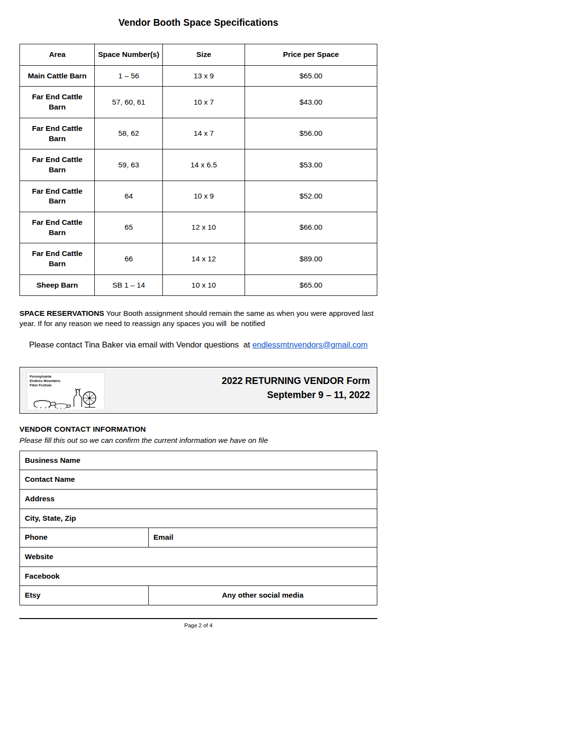Vendor Booth Space Specifications
| Area | Space Number(s) | Size | Price per Space |
| --- | --- | --- | --- |
| Main Cattle Barn | 1 – 56 | 13 x 9 | $65.00 |
| Far End Cattle Barn | 57, 60, 61 | 10 x 7 | $43.00 |
| Far End Cattle Barn | 58, 62 | 14 x 7 | $56.00 |
| Far End Cattle Barn | 59, 63 | 14 x 6.5 | $53.00 |
| Far End Cattle Barn | 64 | 10 x 9 | $52.00 |
| Far End Cattle Barn | 65 | 12 x 10 | $66.00 |
| Far End Cattle Barn | 66 | 14 x 12 | $89.00 |
| Sheep Barn | SB 1 – 14 | 10 x 10 | $65.00 |
SPACE RESERVATIONS Your Booth assignment should remain the same as when you were approved last year. If for any reason we need to reassign any spaces you will be notified
Please contact Tina Baker via email with Vendor questions at endlessmtnvendors@gmail.com
Pennsylvania
Endless Mountains
Fiber Festival
2022 RETURNING VENDOR Form
September 9 – 11, 2022
VENDOR CONTACT INFORMATION
Please fill this out so we can confirm the current information we have on file
| Business Name |
| Contact Name |
| Address |
| City, State, Zip |
| Phone | Email |
| Website |
| Facebook |
| Etsy | Any other social media |
Page 2 of 4